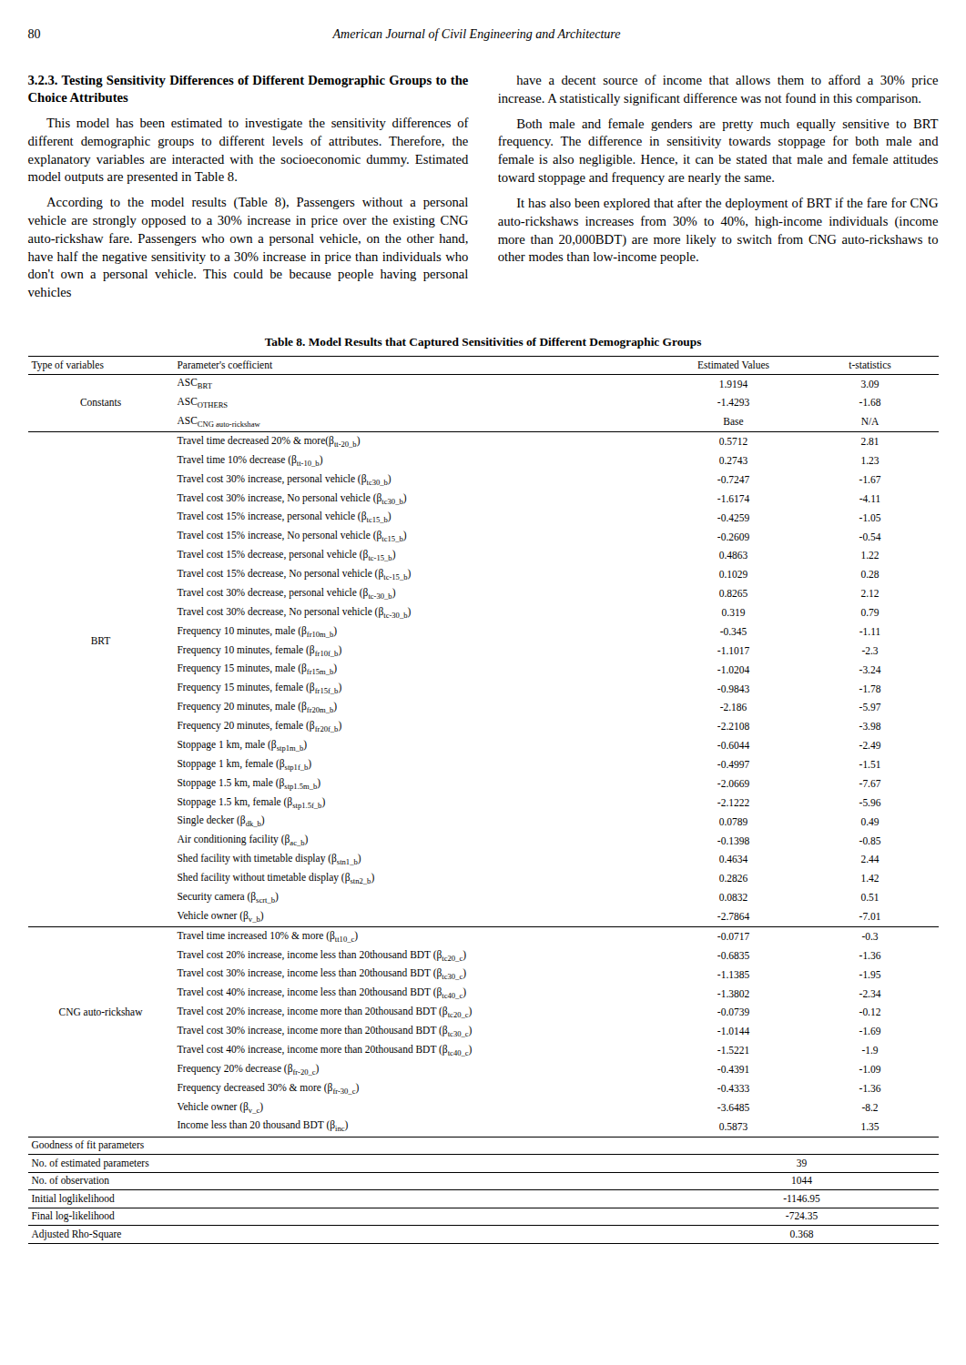80 American Journal of Civil Engineering and Architecture
3.2.3. Testing Sensitivity Differences of Different Demographic Groups to the Choice Attributes
This model has been estimated to investigate the sensitivity differences of different demographic groups to different levels of attributes. Therefore, the explanatory variables are interacted with the socioeconomic dummy. Estimated model outputs are presented in Table 8.
According to the model results (Table 8), Passengers without a personal vehicle are strongly opposed to a 30% increase in price over the existing CNG auto-rickshaw fare. Passengers who own a personal vehicle, on the other hand, have half the negative sensitivity to a 30% increase in price than individuals who don't own a personal vehicle. This could be because people having personal vehicles
have a decent source of income that allows them to afford a 30% price increase. A statistically significant difference was not found in this comparison.
Both male and female genders are pretty much equally sensitive to BRT frequency. The difference in sensitivity towards stoppage for both male and female is also negligible. Hence, it can be stated that male and female attitudes toward stoppage and frequency are nearly the same.
It has also been explored that after the deployment of BRT if the fare for CNG auto-rickshaws increases from 30% to 40%, high-income individuals (income more than 20,000BDT) are more likely to switch from CNG auto-rickshaws to other modes than low-income people.
Table 8. Model Results that Captured Sensitivities of Different Demographic Groups
| Type of variables | Parameter's coefficient | Estimated Values | t-statistics |
| --- | --- | --- | --- |
| Constants | ASC BRT | 1.9194 | 3.09 |
| ASC OTHERS | -1.4293 | -1.68 |
| ASC CNG auto-rickshaw | Base | N/A |
| BRT | Travel time decreased 20% & more(β tt-20_b ) | 0.5712 | 2.81 |
| Travel time 10% decrease (β tt-10_b ) | 0.2743 | 1.23 |
| Travel cost 30% increase, personal vehicle (β tc30_b ) | -0.7247 | -1.67 |
| Travel cost 30% increase, No personal vehicle (β tc30_b ) | -1.6174 | -4.11 |
| Travel cost 15% increase, personal vehicle (β tc15_b ) | -0.4259 | -1.05 |
| Travel cost 15% increase, No personal vehicle (β tc15_b ) | -0.2609 | -0.54 |
| Travel cost 15% decrease, personal vehicle (β tc-15_b ) | 0.4863 | 1.22 |
| Travel cost 15% decrease, No personal vehicle (β tc-15_b ) | 0.1029 | 0.28 |
| Travel cost 30% decrease, personal vehicle (β tc-30_b ) | 0.8265 | 2.12 |
| Travel cost 30% decrease, No personal vehicle (β tc-30_b ) | 0.319 | 0.79 |
| Frequency 10 minutes, male (β fr10m_b ) | -0.345 | -1.11 |
| Frequency 10 minutes, female (β fr10f_b ) | -1.1017 | -2.3 |
| Frequency 15 minutes, male (β fr15m_b ) | -1.0204 | -3.24 |
| Frequency 15 minutes, female (β fr15f_b ) | -0.9843 | -1.78 |
| Frequency 20 minutes, male (β fr20m_b ) | -2.186 | -5.97 |
| Frequency 20 minutes, female (β fr20f_b ) | -2.2108 | -3.98 |
| Stoppage 1 km, male (β stp1m_b ) | -0.6044 | -2.49 |
| Stoppage 1 km, female (β stp1f_b ) | -0.4997 | -1.51 |
| Stoppage 1.5 km, male (β stp1.5m_b ) | -2.0669 | -7.67 |
| Stoppage 1.5 km, female (β stp1.5f_b ) | -2.1222 | -5.96 |
| Single decker (β dk_b ) | 0.0789 | 0.49 |
| Air conditioning facility (β ac_b ) | -0.1398 | -0.85 |
| | Shed facility with timetable display (β stn1_b ) | 0.4634 | 2.44 |
| | Shed facility without timetable display (β stn2_b ) | 0.2826 | 1.42 |
| | Security camera (β scrt_b ) | 0.0832 | 0.51 |
| | Vehicle owner (β v_b ) | -2.7864 | -7.01 |
| CNG auto-rickshaw | Travel time increased 10% & more (β tt10_c ) | -0.0717 | -0.3 |
| Travel cost 20% increase, income less than 20thousand BDT (β tc20_c ) | -0.6835 | -1.36 |
| Travel cost 30% increase, income less than 20thousand BDT (β tc30_c ) | -1.1385 | -1.95 |
| Travel cost 40% increase, income less than 20thousand BDT (β tc40_c ) | -1.3802 | -2.34 |
| Travel cost 20% increase, income more than 20thousand BDT (β tc20_c ) | -0.0739 | -0.12 |
| Travel cost 30% increase, income more than 20thousand BDT (β tc30_c ) | -1.0144 | -1.69 |
| Travel cost 40% increase, income more than 20thousand BDT (β tc40_c ) | -1.5221 | -1.9 |
| Frequency 20% decrease (β fr-20_c ) | -0.4391 | -1.09 |
| Frequency decreased 30% & more (β fr-30_c ) | -0.4333 | -1.36 |
| | Vehicle owner (β v_c ) | -3.6485 | -8.2 |
| | Income less than 20 thousand BDT (β inc ) | 0.5873 | 1.35 |
| Goodness of fit parameters |
| No. of estimated parameters | 39 |
| No. of observation | 1044 |
| Initial loglikelihood | -1146.95 |
| Final log-likelihood | -724.35 |
| Adjusted Rho-Square | 0.368 |